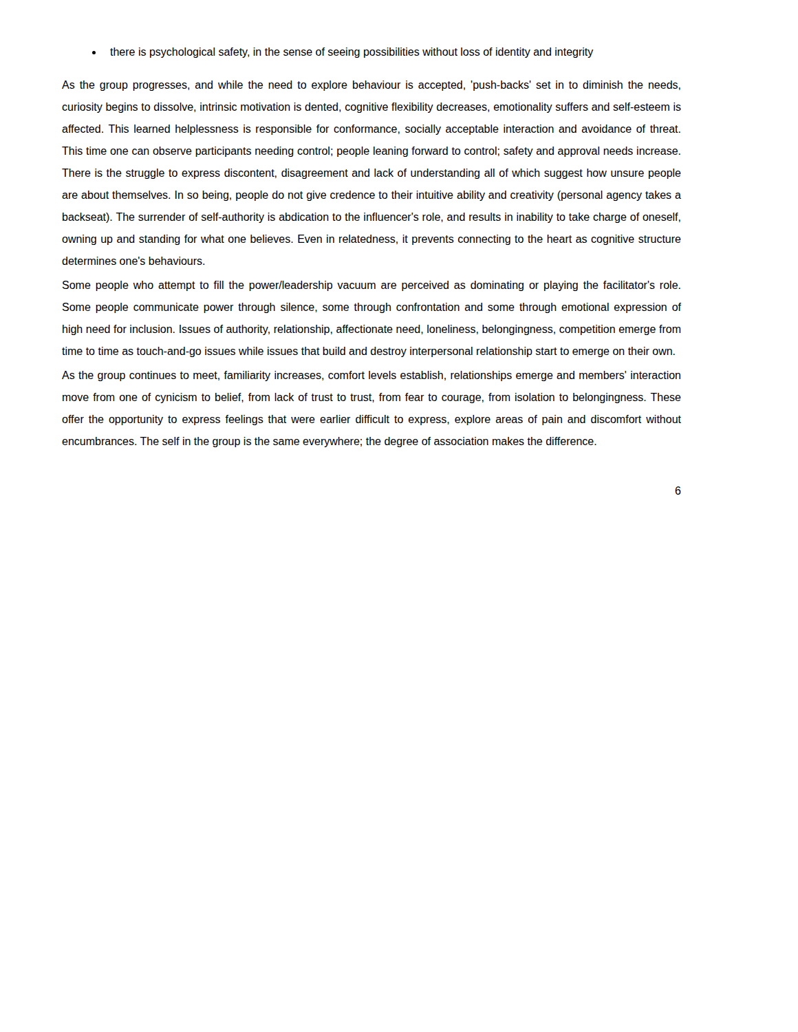there is psychological safety, in the sense of seeing possibilities without loss of identity and integrity
As the group progresses, and while the need to explore behaviour is accepted, 'push-backs' set in to diminish the needs, curiosity begins to dissolve, intrinsic motivation is dented, cognitive flexibility decreases, emotionality suffers and self-esteem is affected. This learned helplessness is responsible for conformance, socially acceptable interaction and avoidance of threat. This time one can observe participants needing control; people leaning forward to control; safety and approval needs increase. There is the struggle to express discontent, disagreement and lack of understanding all of which suggest how unsure people are about themselves. In so being, people do not give credence to their intuitive ability and creativity (personal agency takes a backseat). The surrender of self-authority is abdication to the influencer's role, and results in inability to take charge of oneself, owning up and standing for what one believes. Even in relatedness, it prevents connecting to the heart as cognitive structure determines one's behaviours.
Some people who attempt to fill the power/leadership vacuum are perceived as dominating or playing the facilitator's role. Some people communicate power through silence, some through confrontation and some through emotional expression of high need for inclusion. Issues of authority, relationship, affectionate need, loneliness, belongingness, competition emerge from time to time as touch-and-go issues while issues that build and destroy interpersonal relationship start to emerge on their own.
As the group continues to meet, familiarity increases, comfort levels establish, relationships emerge and members' interaction move from one of cynicism to belief, from lack of trust to trust, from fear to courage, from isolation to belongingness. These offer the opportunity to express feelings that were earlier difficult to express, explore areas of pain and discomfort without encumbrances. The self in the group is the same everywhere; the degree of association makes the difference.
6